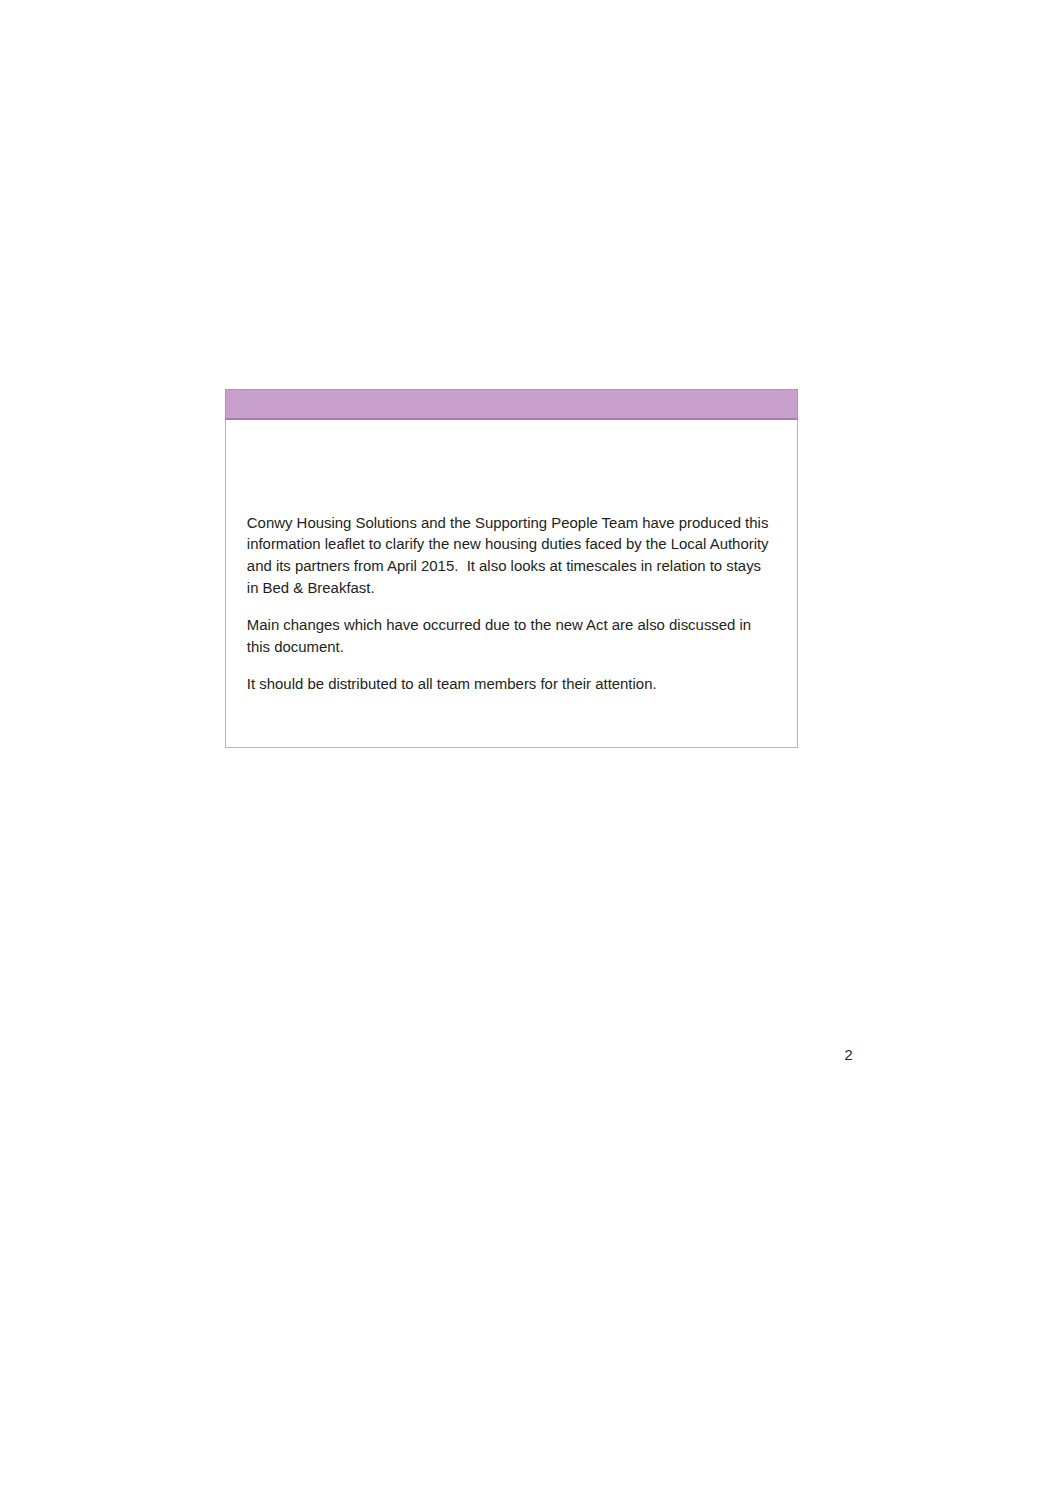Conwy Housing Solutions and the Supporting People Team have produced this information leaflet to clarify the new housing duties faced by the Local Authority and its partners from April 2015. It also looks at timescales in relation to stays in Bed & Breakfast.
Main changes which have occurred due to the new Act are also discussed in this document.
It should be distributed to all team members for their attention.
2